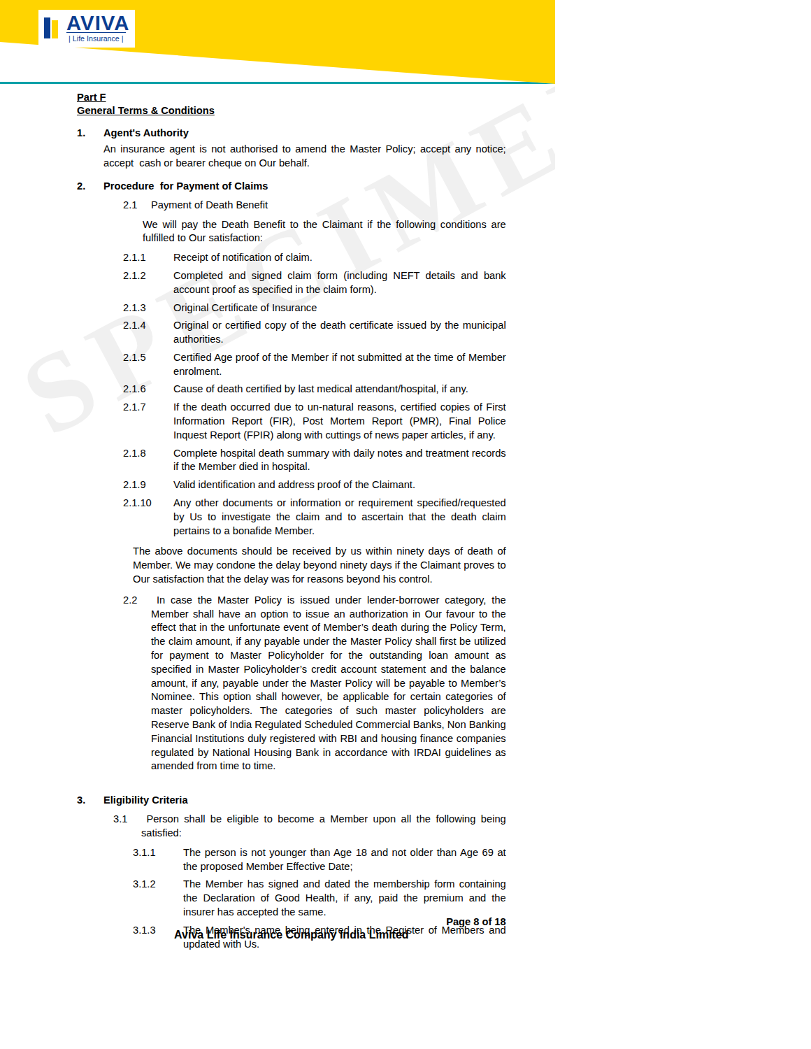AVIVA
Life Insurance
SPECIMEN
Part F
General Terms & Conditions
1. Agent's Authority
An insurance agent is not authorised to amend the Master Policy; accept any notice; accept cash or bearer cheque on Our behalf.
2. Procedure for Payment of Claims
2.1 Payment of Death Benefit
We will pay the Death Benefit to the Claimant if the following conditions are fulfilled to Our satisfaction:
2.1.1 Receipt of notification of claim.
2.1.2 Completed and signed claim form (including NEFT details and bank account proof as specified in the claim form).
2.1.3 Original Certificate of Insurance
2.1.4 Original or certified copy of the death certificate issued by the municipal authorities.
2.1.5 Certified Age proof of the Member if not submitted at the time of Member enrolment.
2.1.6 Cause of death certified by last medical attendant/hospital, if any.
2.1.7 If the death occurred due to un-natural reasons, certified copies of First Information Report (FIR), Post Mortem Report (PMR), Final Police Inquest Report (FPIR) along with cuttings of news paper articles, if any.
2.1.8 Complete hospital death summary with daily notes and treatment records if the Member died in hospital.
2.1.9 Valid identification and address proof of the Claimant.
2.1.10 Any other documents or information or requirement specified/requested by Us to investigate the claim and to ascertain that the death claim pertains to a bonafide Member.
The above documents should be received by us within ninety days of death of Member. We may condone the delay beyond ninety days if the Claimant proves to Our satisfaction that the delay was for reasons beyond his control.
2.2 In case the Master Policy is issued under lender-borrower category, the Member shall have an option to issue an authorization in Our favour to the effect that in the unfortunate event of Member’s death during the Policy Term, the claim amount, if any payable under the Master Policy shall first be utilized for payment to Master Policyholder for the outstanding loan amount as specified in Master Policyholder’s credit account statement and the balance amount, if any, payable under the Master Policy will be payable to Member’s Nominee. This option shall however, be applicable for certain categories of master policyholders. The categories of such master policyholders are Reserve Bank of India Regulated Scheduled Commercial Banks, Non Banking Financial Institutions duly registered with RBI and housing finance companies regulated by National Housing Bank in accordance with IRDAI guidelines as amended from time to time.
3. Eligibility Criteria
3.1 Person shall be eligible to become a Member upon all the following being satisfied:
3.1.1 The person is not younger than Age 18 and not older than Age 69 at the proposed Member Effective Date;
3.1.2 The Member has signed and dated the membership form containing the Declaration of Good Health, if any, paid the premium and the insurer has accepted the same.
3.1.3 The Member's name being entered in the Register of Members and updated with Us.
Page 8 of 18
Aviva Life Insurance Company India Limited